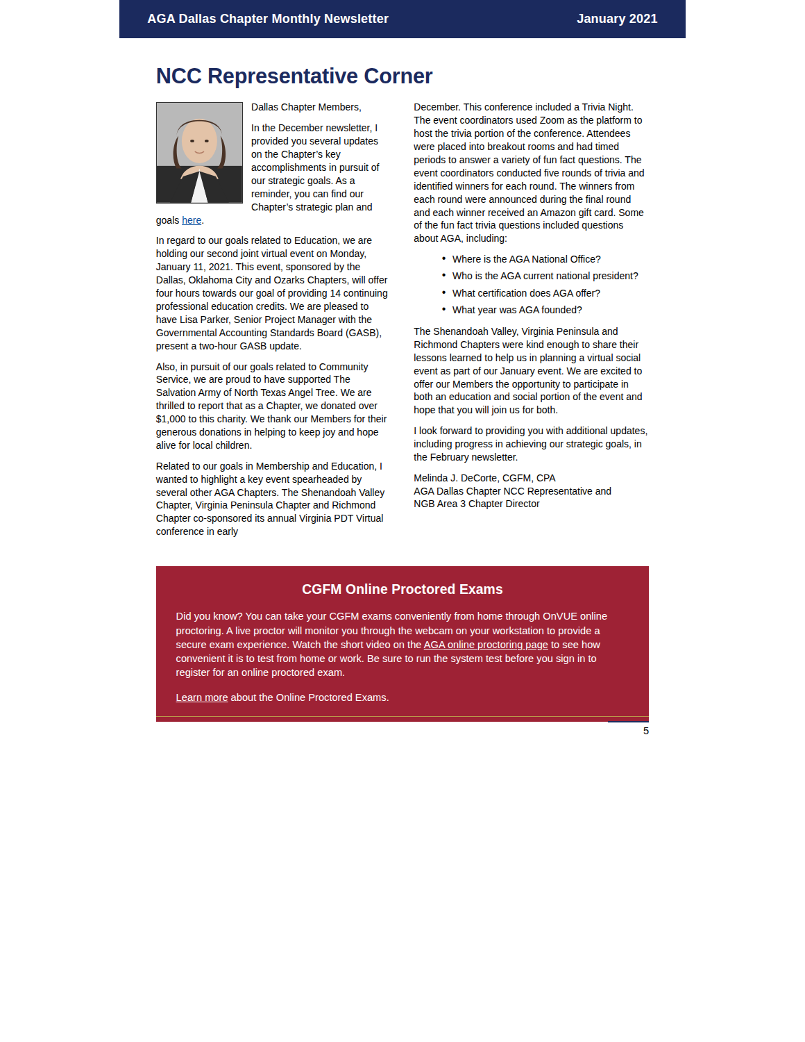AGA Dallas Chapter Monthly Newsletter
January 2021
NCC Representative Corner
Dallas Chapter Members,
In the December newsletter, I provided you several updates on the Chapter’s key accomplishments in pursuit of our strategic goals. As a reminder, you can find our Chapter’s strategic plan and goals here.
In regard to our goals related to Education, we are holding our second joint virtual event on Monday, January 11, 2021. This event, sponsored by the Dallas, Oklahoma City and Ozarks Chapters, will offer four hours towards our goal of providing 14 continuing professional education credits. We are pleased to have Lisa Parker, Senior Project Manager with the Governmental Accounting Standards Board (GASB), present a two-hour GASB update.
Also, in pursuit of our goals related to Community Service, we are proud to have supported The Salvation Army of North Texas Angel Tree. We are thrilled to report that as a Chapter, we donated over $1,000 to this charity. We thank our Members for their generous donations in helping to keep joy and hope alive for local children.
Related to our goals in Membership and Education, I wanted to highlight a key event spearheaded by several other AGA Chapters. The Shenandoah Valley Chapter, Virginia Peninsula Chapter and Richmond Chapter co-sponsored its annual Virginia PDT Virtual conference in early
December. This conference included a Trivia Night. The event coordinators used Zoom as the platform to host the trivia portion of the conference. Attendees were placed into breakout rooms and had timed periods to answer a variety of fun fact questions. The event coordinators conducted five rounds of trivia and identified winners for each round. The winners from each round were announced during the final round and each winner received an Amazon gift card. Some of the fun fact trivia questions included questions about AGA, including:
Where is the AGA National Office?
Who is the AGA current national president?
What certification does AGA offer?
What year was AGA founded?
The Shenandoah Valley, Virginia Peninsula and Richmond Chapters were kind enough to share their lessons learned to help us in planning a virtual social event as part of our January event. We are excited to offer our Members the opportunity to participate in both an education and social portion of the event and hope that you will join us for both.
I look forward to providing you with additional updates, including progress in achieving our strategic goals, in the February newsletter.
Melinda J. DeCorte, CGFM, CPA
AGA Dallas Chapter NCC Representative and
NGB Area 3 Chapter Director
CGFM Online Proctored Exams
Did you know? You can take your CGFM exams conveniently from home through OnVUE online proctoring. A live proctor will monitor you through the webcam on your workstation to provide a secure exam experience. Watch the short video on the AGA online proctoring page to see how convenient it is to test from home or work. Be sure to run the system test before you sign in to register for an online proctored exam.
Learn more about the Online Proctored Exams.
5